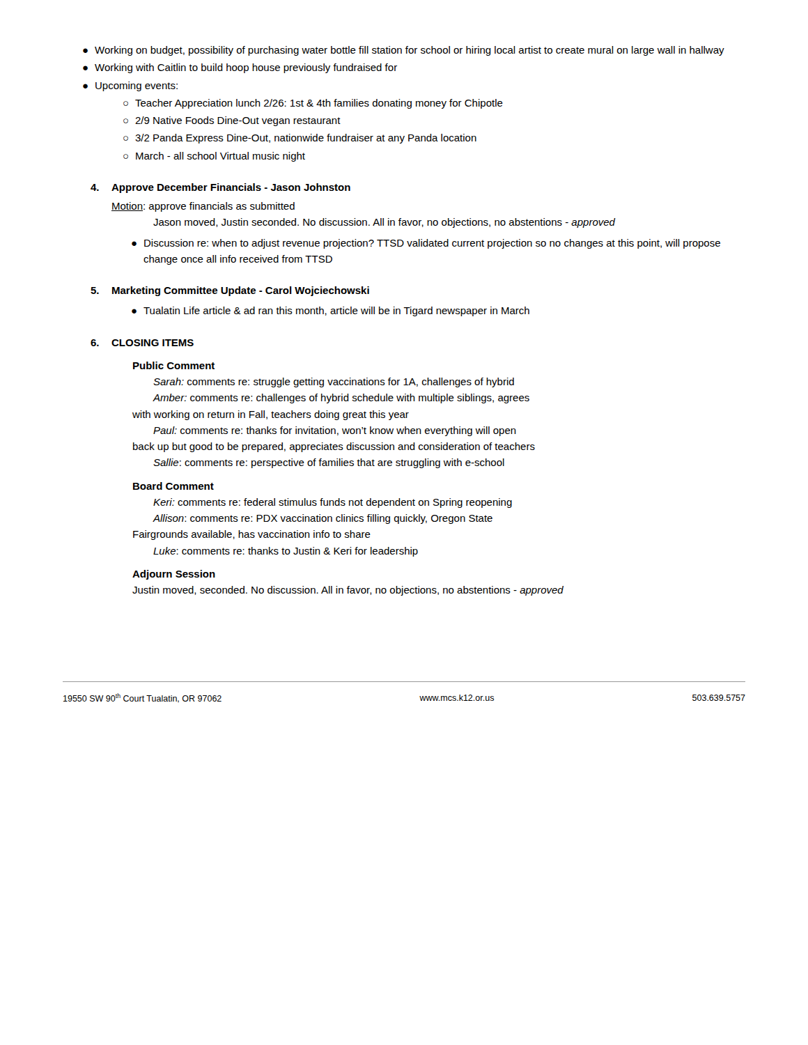Working on budget, possibility of purchasing water bottle fill station for school or hiring local artist to create mural on large wall in hallway
Working with Caitlin to build hoop house previously fundraised for
Upcoming events:
Teacher Appreciation lunch 2/26: 1st & 4th families donating money for Chipotle
2/9 Native Foods Dine-Out vegan restaurant
3/2 Panda Express Dine-Out, nationwide fundraiser at any Panda location
March - all school Virtual music night
Approve December Financials - Jason Johnston
Motion: approve financials as submitted
Jason moved, Justin seconded. No discussion. All in favor, no objections, no abstentions - approved
Discussion re: when to adjust revenue projection? TTSD validated current projection so no changes at this point, will propose change once all info received from TTSD
Marketing Committee Update - Carol Wojciechowski
Tualatin Life article & ad ran this month, article will be in Tigard newspaper in March
CLOSING ITEMS
Public Comment
Sarah: comments re: struggle getting vaccinations for 1A, challenges of hybrid
Amber: comments re: challenges of hybrid schedule with multiple siblings, agrees
with working on return in Fall, teachers doing great this year
Paul: comments re: thanks for invitation, won’t know when everything will open
back up but good to be prepared, appreciates discussion and consideration of teachers
Sallie: comments re: perspective of families that are struggling with e-school
Board Comment
Keri: comments re: federal stimulus funds not dependent on Spring reopening
Allison: comments re: PDX vaccination clinics filling quickly, Oregon State
Fairgrounds available, has vaccination info to share
Luke: comments re: thanks to Justin & Keri for leadership
Adjourn Session
Justin moved, seconded. No discussion. All in favor, no objections, no abstentions - approved
19550 SW 90th Court Tualatin, OR 97062 www.mcs.k12.or.us 503.639.5757